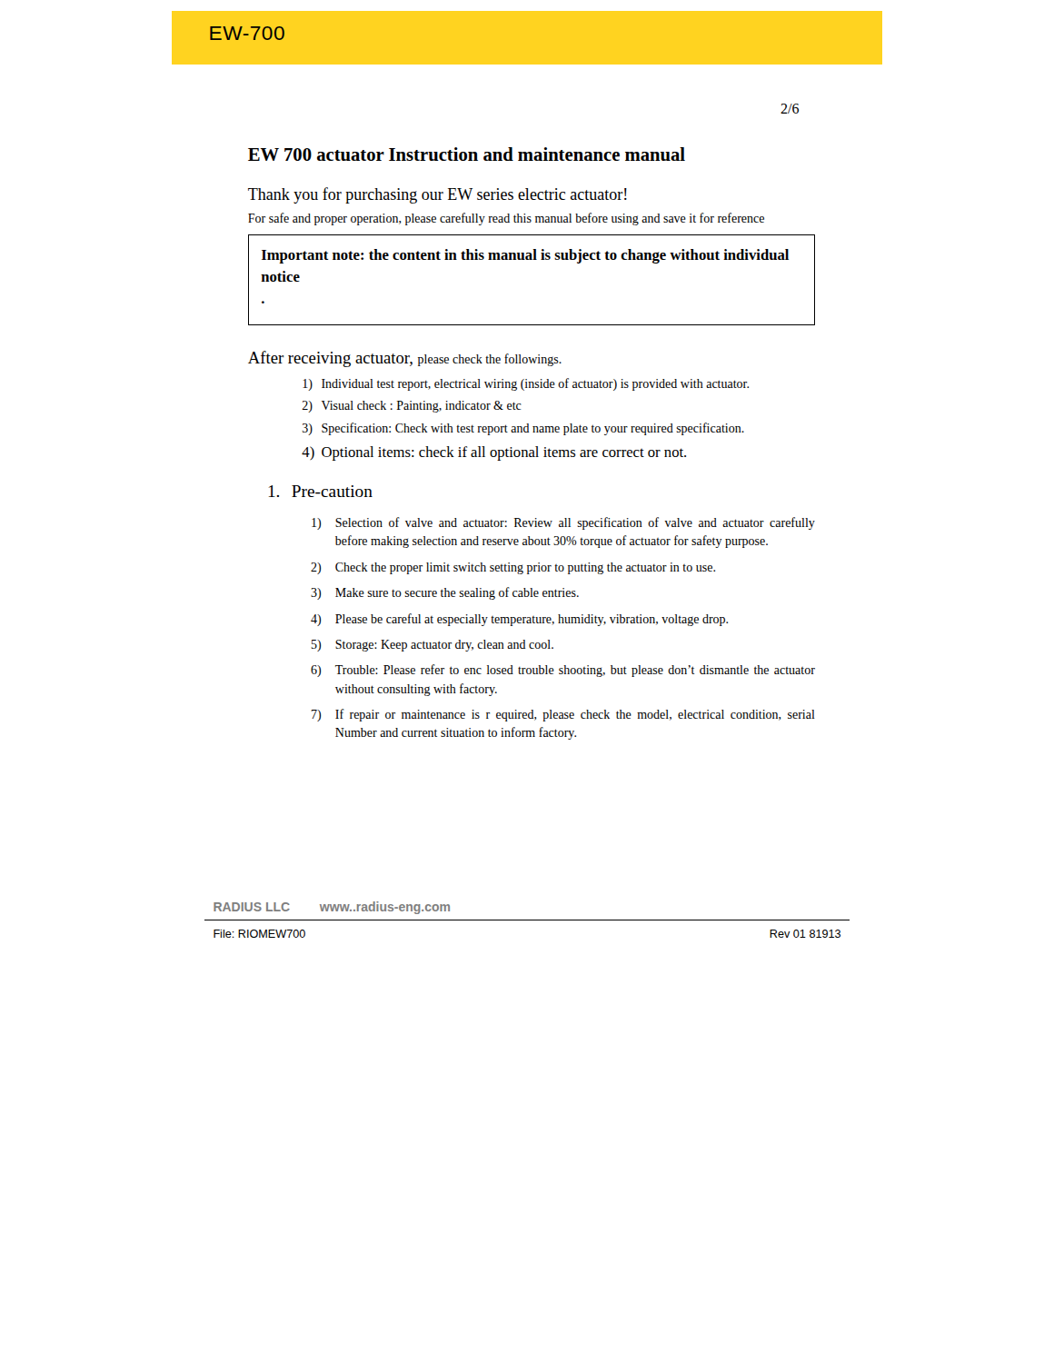EW-700
2/6
EW 700 actuator Instruction and maintenance manual
Thank you for purchasing our EW series electric actuator!
For safe and proper operation, please carefully read this manual before using and save it for reference
Important note: the content in this manual is subject to change without individual notice
.
After receiving actuator, please check the followings.
1) Individual test report, electrical wiring (inside of actuator) is provided with actuator.
2) Visual check : Painting, indicator & etc
3) Specification: Check with test report and name plate to your required specification.
4) Optional items: check if all optional items are correct or not.
1. Pre-caution
1) Selection of valve and actuator: Review all specification of valve and actuator carefully before making selection and reserve about 30% torque of actuator for safety purpose.
2) Check the proper limit switch setting prior to putting the actuator in to use.
3) Make sure to secure the sealing of cable entries.
4) Please be careful at especially temperature, humidity, vibration, voltage drop.
5) Storage: Keep actuator dry, clean and cool.
6) Trouble: Please refer to enc losed trouble shooting, but please don’t dismantle the actuator without consulting with factory.
7) If repair or maintenance is r equired, please check the model, electrical condition, serial Number and current situation to inform factory.
RADIUS LLC www..radius-eng.com
File: RIOMEW700 Rev 01 81913